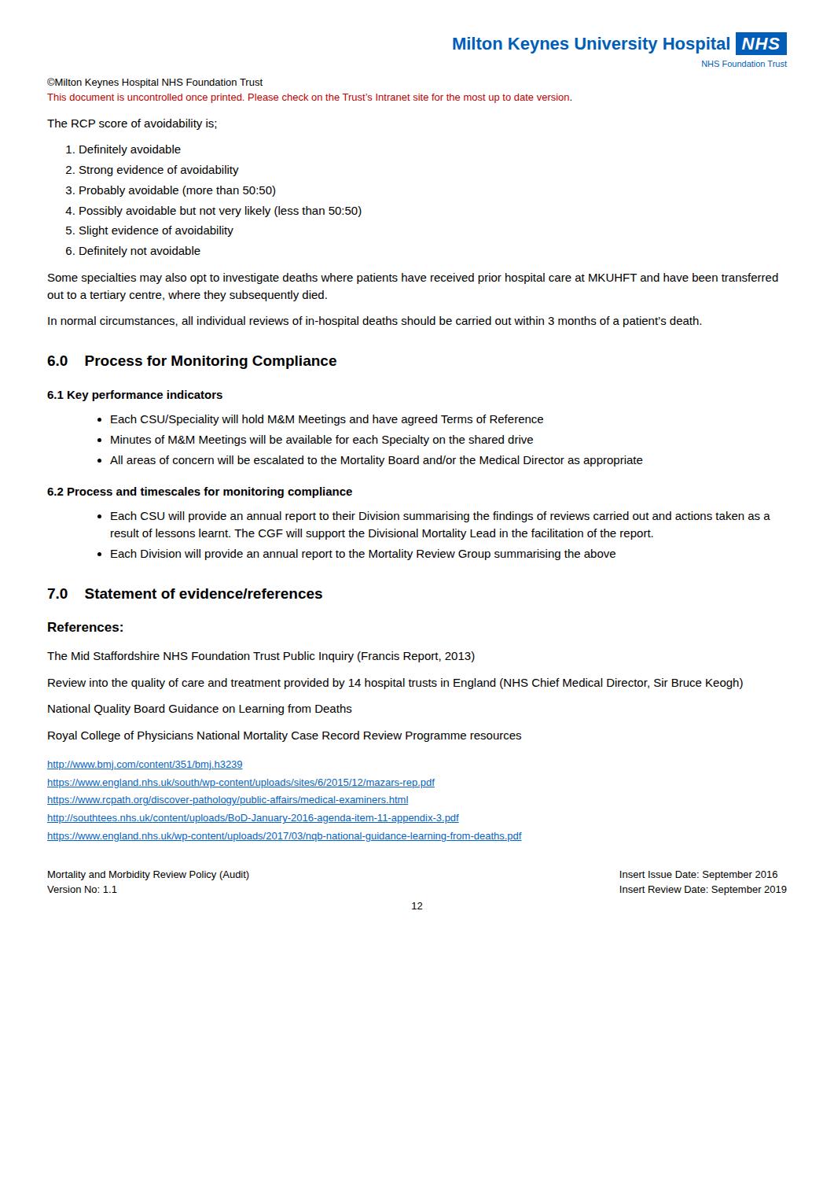Milton Keynes University Hospital NHS
NHS Foundation Trust
©Milton Keynes Hospital NHS Foundation Trust
This document is uncontrolled once printed. Please check on the Trust’s Intranet site for the most up to date version.
The RCP score of avoidability is;
Definitely avoidable
Strong evidence of avoidability
Probably avoidable (more than 50:50)
Possibly avoidable but not very likely (less than 50:50)
Slight evidence of avoidability
Definitely not avoidable
Some specialties may also opt to investigate deaths where patients have received prior hospital care at MKUHFT and have been transferred out to a tertiary centre, where they subsequently died.
In normal circumstances, all individual reviews of in-hospital deaths should be carried out within 3 months of a patient’s death.
6.0 Process for Monitoring Compliance
6.1 Key performance indicators
Each CSU/Speciality will hold M&M Meetings and have agreed Terms of Reference
Minutes of M&M Meetings will be available for each Specialty on the shared drive
All areas of concern will be escalated to the Mortality Board and/or the Medical Director as appropriate
6.2 Process and timescales for monitoring compliance
Each CSU will provide an annual report to their Division summarising the findings of reviews carried out and actions taken as a result of lessons learnt. The CGF will support the Divisional Mortality Lead in the facilitation of the report.
Each Division will provide an annual report to the Mortality Review Group summarising the above
7.0 Statement of evidence/references
References:
The Mid Staffordshire NHS Foundation Trust Public Inquiry (Francis Report, 2013)
Review into the quality of care and treatment provided by 14 hospital trusts in England (NHS Chief Medical Director, Sir Bruce Keogh)
National Quality Board Guidance on Learning from Deaths
Royal College of Physicians National Mortality Case Record Review Programme resources
http://www.bmj.com/content/351/bmj.h3239
https://www.england.nhs.uk/south/wp-content/uploads/sites/6/2015/12/mazars-rep.pdf
https://www.rcpath.org/discover-pathology/public-affairs/medical-examiners.html
http://southtees.nhs.uk/content/uploads/BoD-January-2016-agenda-item-11-appendix-3.pdf
https://www.england.nhs.uk/wp-content/uploads/2017/03/nqb-national-guidance-learning-from-deaths.pdf
Mortality and Morbidity Review Policy (Audit) Version No: 1.1
Insert Issue Date: September 2016 Insert Review Date: September 2019
12